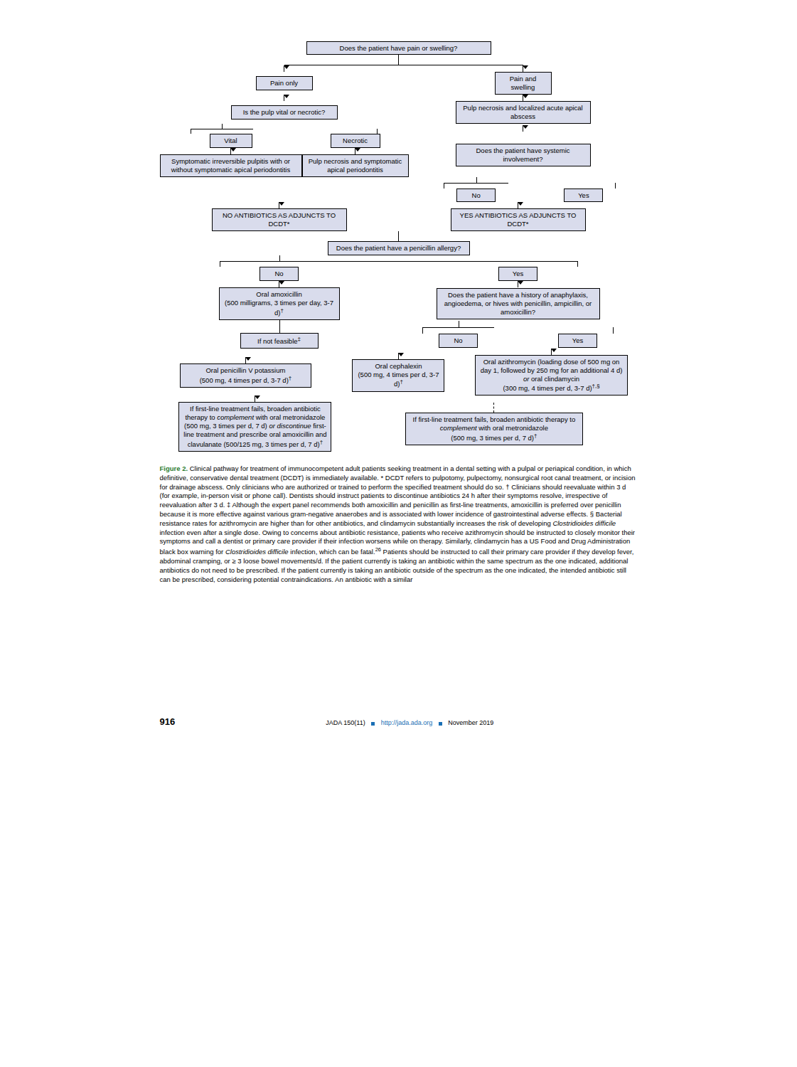| Does the patient have pain or swelling? |
| Pain only | | Pain and swelling |
| Is the pulp vital or necrotic? | | Pulp necrosis and localized acute apical abscess |
| / Vital / Necrotic / / Symptomatic irreversible pulpitis with or without symptomatic apical periodontitis / Pulp necrosis and symptomatic apical periodontitis / | | Does the patient have systemic involvement? |
| | / No / Yes / |
| NO ANTIBIOTICS AS ADJUNCTS TO DCDT* | YES ANTIBIOTICS AS ADJUNCTS TO DCDT* |
| Does the patient have a penicillin allergy? |
| No | Yes |
| Oral amoxicillin (500 milligrams, 3 times per day, 3-7 d) † | Does the patient have a history of anaphylaxis, angioedema, or hives with penicillin, ampicillin, or amoxicillin? |
| If not feasible ‡ | / No / Yes / |
| Oral penicillin V potassium (500 mg, 4 times per d, 3-7 d) † | Oral cephalexin (500 mg, 4 times per d, 3-7 d) † | Oral azithromycin (loading dose of 500 mg on day 1, followed by 250 mg for an additional 4 d) or oral clindamycin (300 mg, 4 times per d, 3-7 d) †,§ |
| If first-line treatment fails, broaden antibiotic therapy to complement with oral metronidazole (500 mg, 3 times per d, 7 d) or discontinue first-line treatment and prescribe oral amoxicillin and clavulanate (500/125 mg, 3 times per d, 7 d) † | If first-line treatment fails, broaden antibiotic therapy to complement with oral metronidazole (500 mg, 3 times per d, 7 d) † |
Figure 2. Clinical pathway for treatment of immunocompetent adult patients seeking treatment in a dental setting with a pulpal or periapical condition, in which definitive, conservative dental treatment (DCDT) is immediately available. * DCDT refers to pulpotomy, pulpectomy, nonsurgical root canal treatment, or incision for drainage abscess. Only clinicians who are authorized or trained to perform the specified treatment should do so. † Clinicians should reevaluate within 3 d (for example, in-person visit or phone call). Dentists should instruct patients to discontinue antibiotics 24 h after their symptoms resolve, irrespective of reevaluation after 3 d. ‡ Although the expert panel recommends both amoxicillin and penicillin as first-line treatments, amoxicillin is preferred over penicillin because it is more effective against various gram-negative anaerobes and is associated with lower incidence of gastrointestinal adverse effects. § Bacterial resistance rates for azithromycin are higher than for other antibiotics, and clindamycin substantially increases the risk of developing Clostridioides difficile infection even after a single dose. Owing to concerns about antibiotic resistance, patients who receive azithromycin should be instructed to closely monitor their symptoms and call a dentist or primary care provider if their infection worsens while on therapy. Similarly, clindamycin has a US Food and Drug Administration black box warning for Clostridioides difficile infection, which can be fatal.26 Patients should be instructed to call their primary care provider if they develop fever, abdominal cramping, or ≥ 3 loose bowel movements/d. If the patient currently is taking an antibiotic within the same spectrum as the one indicated, additional antibiotics do not need to be prescribed. If the patient currently is taking an antibiotic outside of the spectrum as the one indicated, the intended antibiotic still can be prescribed, considering potential contraindications. An antibiotic with a similar
916 JADA 150(11) http://jada.ada.org November 2019